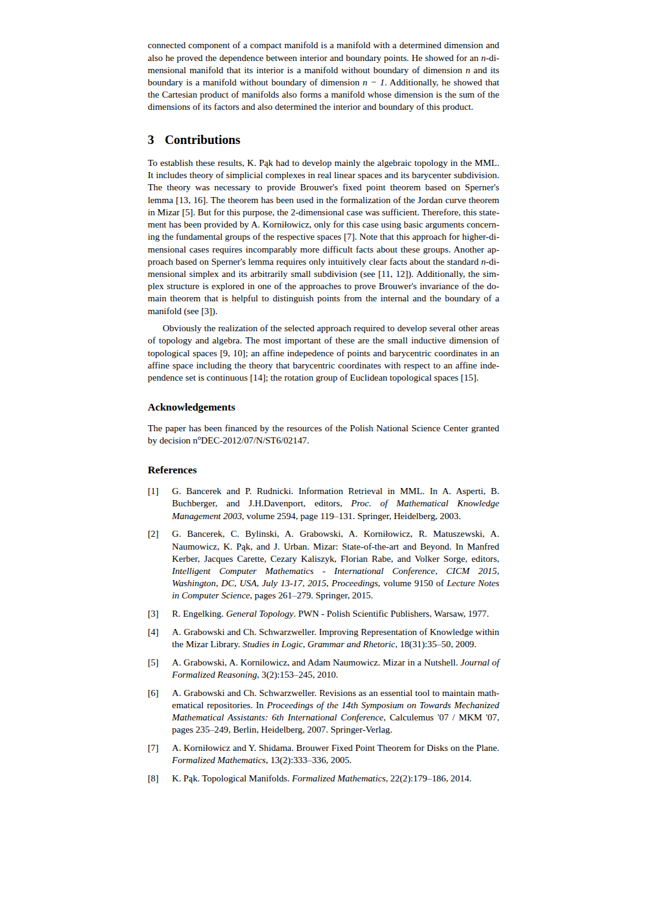connected component of a compact manifold is a manifold with a determined dimension and also he proved the dependence between interior and boundary points. He showed for an n-dimensional manifold that its interior is a manifold without boundary of dimension n and its boundary is a manifold without boundary of dimension n − 1. Additionally, he showed that the Cartesian product of manifolds also forms a manifold whose dimension is the sum of the dimensions of its factors and also determined the interior and boundary of this product.
3 Contributions
To establish these results, K. Pąk had to develop mainly the algebraic topology in the MML. It includes theory of simplicial complexes in real linear spaces and its barycenter subdivision. The theory was necessary to provide Brouwer's fixed point theorem based on Sperner's lemma [13, 16]. The theorem has been used in the formalization of the Jordan curve theorem in Mizar [5]. But for this purpose, the 2-dimensional case was sufficient. Therefore, this statement has been provided by A. Korniłowicz, only for this case using basic arguments concerning the fundamental groups of the respective spaces [7]. Note that this approach for higher-dimensional cases requires incomparably more difficult facts about these groups. Another approach based on Sperner's lemma requires only intuitively clear facts about the standard n-dimensional simplex and its arbitrarily small subdivision (see [11, 12]). Additionally, the simplex structure is explored in one of the approaches to prove Brouwer's invariance of the domain theorem that is helpful to distinguish points from the internal and the boundary of a manifold (see [3]).
Obviously the realization of the selected approach required to develop several other areas of topology and algebra. The most important of these are the small inductive dimension of topological spaces [9, 10]; an affine indepedence of points and barycentric coordinates in an affine space including the theory that barycentric coordinates with respect to an affine independence set is continuous [14]; the rotation group of Euclidean topological spaces [15].
Acknowledgements
The paper has been financed by the resources of the Polish National Science Center granted by decision noDEC-2012/07/N/ST6/02147.
References
[1]
G. Bancerek and P. Rudnicki. Information Retrieval in MML. In A. Asperti, B. Buchberger, and J.H.Davenport, editors, Proc. of Mathematical Knowledge Management 2003, volume 2594, page 119–131. Springer, Heidelberg, 2003.
[2]
G. Bancerek, C. Bylinski, A. Grabowski, A. Korniłowicz, R. Matuszewski, A. Naumowicz, K. Pąk, and J. Urban. Mizar: State-of-the-art and Beyond. In Manfred Kerber, Jacques Carette, Cezary Kaliszyk, Florian Rabe, and Volker Sorge, editors, Intelligent Computer Mathematics - International Conference, CICM 2015, Washington, DC, USA, July 13-17, 2015, Proceedings, volume 9150 of Lecture Notes in Computer Science, pages 261–279. Springer, 2015.
[3]
R. Engelking. General Topology. PWN - Polish Scientific Publishers, Warsaw, 1977.
[4]
A. Grabowski and Ch. Schwarzweller. Improving Representation of Knowledge within the Mizar Library. Studies in Logic, Grammar and Rhetoric, 18(31):35–50, 2009.
[5]
A. Grabowski, A. Kornilowicz, and Adam Naumowicz. Mizar in a Nutshell. Journal of Formalized Reasoning, 3(2):153–245, 2010.
[6]
A. Grabowski and Ch. Schwarzweller. Revisions as an essential tool to maintain mathematical repositories. In Proceedings of the 14th Symposium on Towards Mechanized Mathematical Assistants: 6th International Conference, Calculemus '07 / MKM '07, pages 235–249, Berlin, Heidelberg, 2007. Springer-Verlag.
[7]
A. Korniłowicz and Y. Shidama. Brouwer Fixed Point Theorem for Disks on the Plane. Formalized Mathematics, 13(2):333–336, 2005.
[8]
K. Pąk. Topological Manifolds. Formalized Mathematics, 22(2):179–186, 2014.